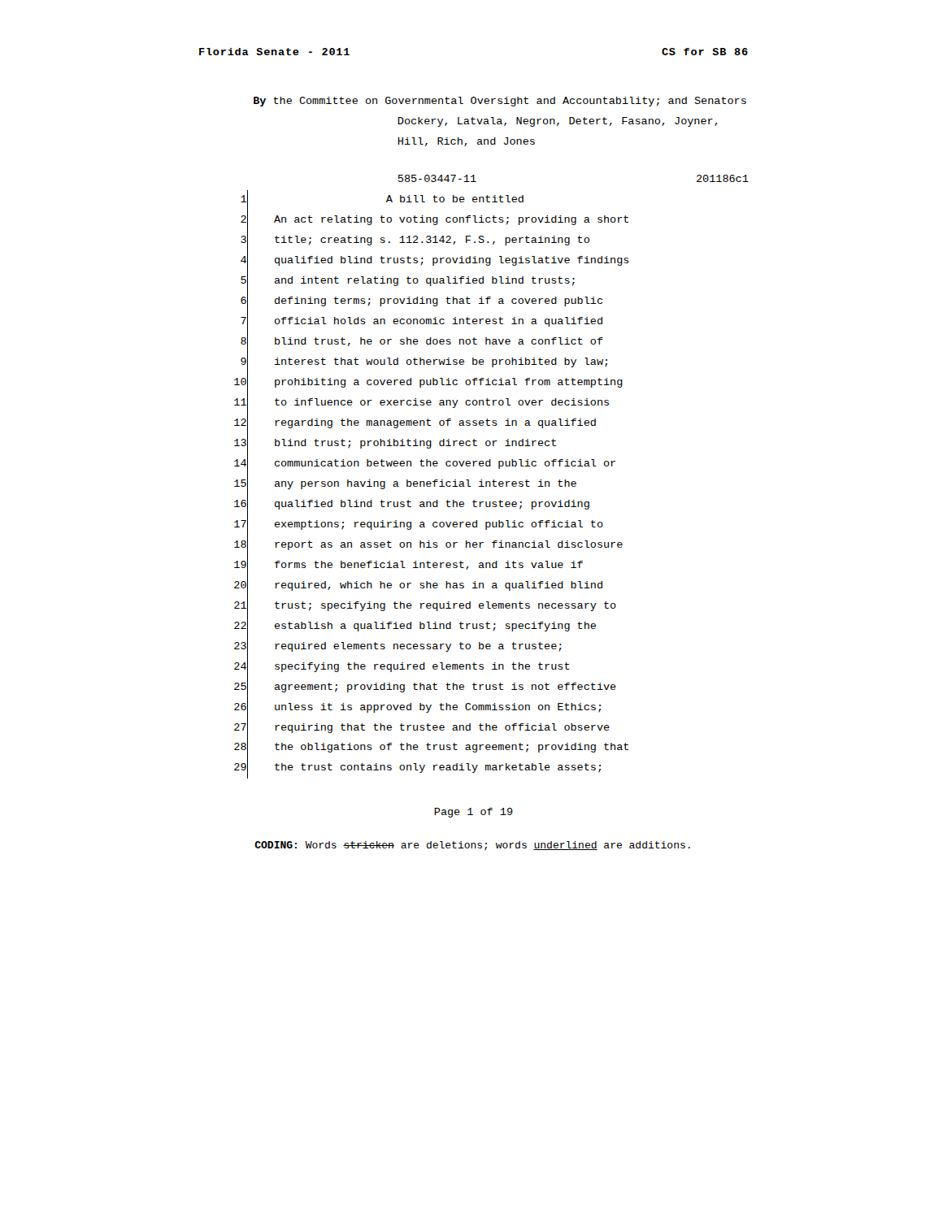Florida Senate - 2011 CS for SB 86
By the Committee on Governmental Oversight and Accountability; and Senators Dockery, Latvala, Negron, Detert, Fasano, Joyner, Hill, Rich, and Jones
585-03447-11 201186c1
| 1 | A bill to be entitled |
| 2 | An act relating to voting conflicts; providing a short |
| 3 | title; creating s. 112.3142, F.S., pertaining to |
| 4 | qualified blind trusts; providing legislative findings |
| 5 | and intent relating to qualified blind trusts; |
| 6 | defining terms; providing that if a covered public |
| 7 | official holds an economic interest in a qualified |
| 8 | blind trust, he or she does not have a conflict of |
| 9 | interest that would otherwise be prohibited by law; |
| 10 | prohibiting a covered public official from attempting |
| 11 | to influence or exercise any control over decisions |
| 12 | regarding the management of assets in a qualified |
| 13 | blind trust; prohibiting direct or indirect |
| 14 | communication between the covered public official or |
| 15 | any person having a beneficial interest in the |
| 16 | qualified blind trust and the trustee; providing |
| 17 | exemptions; requiring a covered public official to |
| 18 | report as an asset on his or her financial disclosure |
| 19 | forms the beneficial interest, and its value if |
| 20 | required, which he or she has in a qualified blind |
| 21 | trust; specifying the required elements necessary to |
| 22 | establish a qualified blind trust; specifying the |
| 23 | required elements necessary to be a trustee; |
| 24 | specifying the required elements in the trust |
| 25 | agreement; providing that the trust is not effective |
| 26 | unless it is approved by the Commission on Ethics; |
| 27 | requiring that the trustee and the official observe |
| 28 | the obligations of the trust agreement; providing that |
| 29 | the trust contains only readily marketable assets; |
Page 1 of 19
CODING: Words stricken are deletions; words underlined are additions.